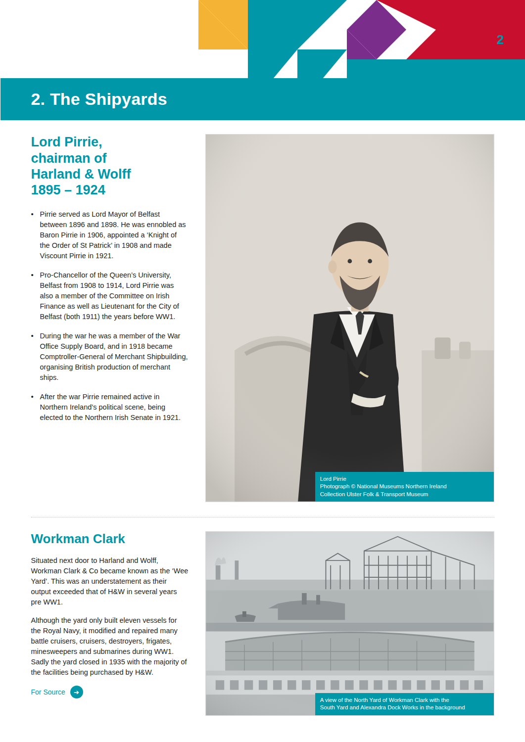2
2. The Shipyards
Lord Pirrie,
chairman of
Harland & Wolff
1895 – 1924
Pirrie served as Lord Mayor of Belfast between 1896 and 1898. He was ennobled as Baron Pirrie in 1906, appointed a ‘Knight of the Order of St Patrick’ in 1908 and made Viscount Pirrie in 1921.
Pro-Chancellor of the Queen’s University, Belfast from 1908 to 1914, Lord Pirrie was also a member of the Committee on Irish Finance as well as Lieutenant for the City of Belfast (both 1911) the years before WW1.
During the war he was a member of the War Office Supply Board, and in 1918 became Comptroller-General of Merchant Shipbuilding, organising British production of merchant ships.
After the war Pirrie remained active in Northern Ireland’s political scene, being elected to the Northern Irish Senate in 1921.
Lord Pirrie
Photograph © National Museums Northern Ireland
Collection Ulster Folk & Transport Museum
Workman Clark
Situated next door to Harland and Wolff, Workman Clark & Co became known as the ‘Wee Yard’. This was an understatement as their output exceeded that of H&W in several years pre WW1.
Although the yard only built eleven vessels for the Royal Navy, it modified and repaired many battle cruisers, cruisers, destroyers, frigates, minesweepers and submarines during WW1. Sadly the yard closed in 1935 with the majority of the facilities being purchased by H&W.
For Source ➔
A view of the North Yard of Workman Clark with the
South Yard and Alexandra Dock Works in the background